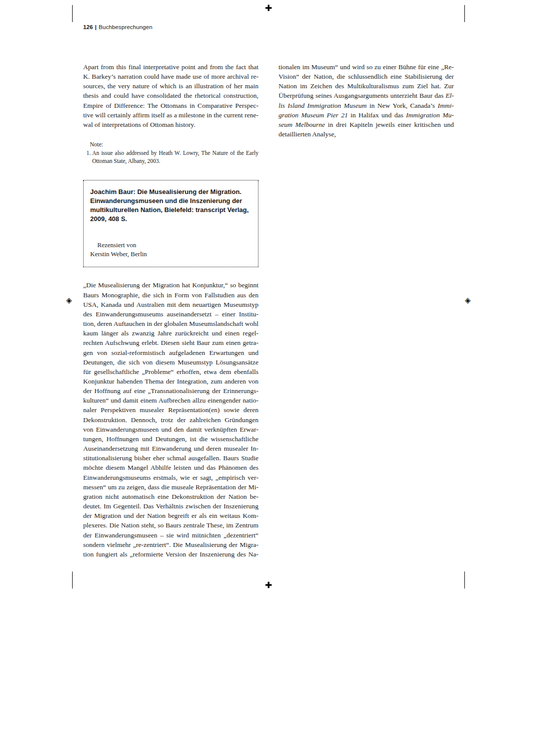✚ ✚ ◈ ◈
126|Buchbesprechungen
Apart from this final interpretative point and from the fact that K. Barkey’s narration could have made use of more archival resources, the very nature of which is an illustration of her main thesis and could have consolidated the rhetorical construction, Empire of Difference: The Ottomans in Comparative Perspective will certainly affirm itself as a milestone in the current renewal of interpretations of Ottoman history.
Note:
An issue also addressed by Heath W. Lowry, The Nature of the Early Ottoman State, Albany, 2003.
Joachim Baur: Die Musealisierung der Migration. Einwanderungs­museen und die Inszenierung der multikulturellen Nation, Bielefeld: transcript Verlag, 2009, 408 S.
Rezensiert von
Kerstin Weber, Berlin
„Die Musealisierung der Migration hat Konjunktur,“ so beginnt Baurs Monographie, die sich in Form von Fallstudien aus den USA, Kanada und Australien mit dem neuartigen Museumstyp des Einwanderungsmuseums auseinandersetzt – einer Institution, deren Auftauchen in der globalen Museumslandschaft wohl kaum länger als zwanzig Jahre zurückreicht und einen regelrechten Aufschwung erlebt. Diesen sieht Baur zum einen getragen von sozial-reformistisch aufgeladenen Erwartungen und Deutungen, die sich von diesem Museumstyp Lösungsansätze für gesellschaftliche „Probleme“ erhoffen, etwa dem ebenfalls Konjunktur habenden Thema der Integration, zum anderen von der Hoffnung auf eine „Transnationalisierung der Erinnerungskulturen“ und damit einem Aufbrechen allzu einengender nationaler Perspektiven musealer Repräsentation(en) sowie deren Dekonstruktion. Dennoch, trotz der zahlreichen Gründungen von Einwanderungsmuseen und den damit verknüpften Erwartungen, Hoffnungen und Deutungen, ist die wissenschaftliche Auseinandersetzung mit Einwanderung und deren musealer Institutionalisierung bisher eher schmal ausgefallen. Baurs Studie möchte diesem Mangel Abhilfe leisten und das Phänomen des Einwanderungsmuseums erstmals, wie er sagt, „empirisch vermessen“ um zu zeigen, dass die museale Repräsentation der Migration nicht automatisch eine Dekonstruktion der Nation bedeutet. Im Gegenteil. Das Verhältnis zwischen der Inszenierung der Migration und der Nation begreift er als ein weitaus Komplexeres. Die Nation steht, so Baurs zentrale These, im Zentrum der Einwanderungsmuseen – sie wird mitnichten „dezentriert“ sondern vielmehr „re-zentriert“. Die Musealisierung der Migration fungiert als „reformierte Version der Inszenierung des Nationalen im Museum“ und wird so zu einer Bühne für eine „Re-Vision“ der Nation, die schlussendlich eine Stabilisierung der Nation im Zeichen des Multikulturalismus zum Ziel hat. Zur Überprüfung seines Ausgangsarguments unterzieht Baur das Ellis Island Immigration Museum in New York, Canada’s Immigration Museum Pier 21 in Halifax und das Immigration Museum Melbourne in drei Kapiteln jeweils einer kritischen und detaillierten Analyse,